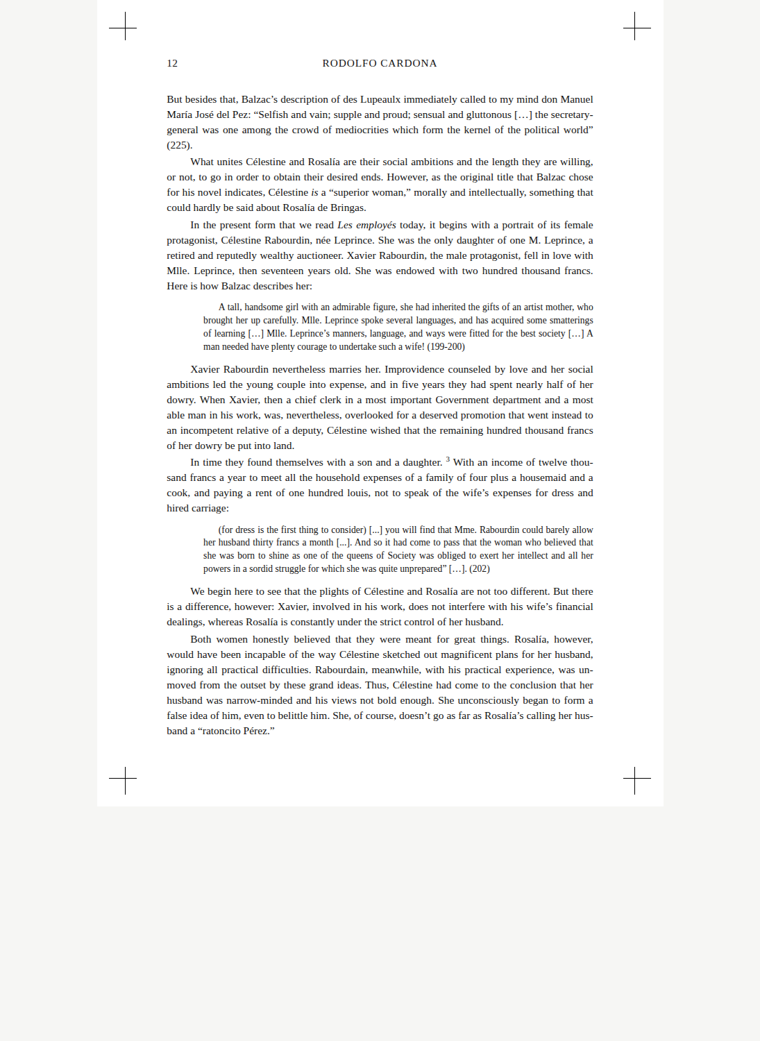12 Rodolfo Cardona
But besides that, Balzac’s description of des Lupeaulx immediately called to my mind don Manuel María José del Pez: “Selfish and vain; supple and proud; sensual and gluttonous […] the secretary-general was one among the crowd of mediocrities which form the kernel of the political world” (225).
What unites Célestine and Rosalía are their social ambitions and the length they are willing, or not, to go in order to obtain their desired ends. However, as the original title that Balzac chose for his novel indicates, Célestine is a “superior woman,” morally and intellectually, something that could hardly be said about Rosalía de Bringas.
In the present form that we read Les employés today, it begins with a portrait of its female protagonist, Célestine Rabourdin, née Leprince. She was the only daughter of one M. Leprince, a retired and reputedly wealthy auctioneer. Xavier Rabourdin, the male protagonist, fell in love with Mlle. Leprince, then seventeen years old. She was endowed with two hundred thousand francs. Here is how Balzac describes her:
A tall, handsome girl with an admirable figure, she had inherited the gifts of an artist mother, who brought her up carefully. Mlle. Leprince spoke several languages, and has acquired some smatterings of learning […] Mlle. Leprince’s manners, language, and ways were fitted for the best society […] A man needed have plenty courage to undertake such a wife! (199-200)
Xavier Rabourdin nevertheless marries her. Improvidence counseled by love and her social ambitions led the young couple into expense, and in five years they had spent nearly half of her dowry. When Xavier, then a chief clerk in a most important Government department and a most able man in his work, was, nevertheless, overlooked for a deserved promotion that went instead to an incompetent relative of a deputy, Célestine wished that the remaining hundred thousand francs of her dowry be put into land.
In time they found themselves with a son and a daughter. 3 With an income of twelve thousand francs a year to meet all the household expenses of a family of four plus a housemaid and a cook, and paying a rent of one hundred louis, not to speak of the wife’s expenses for dress and hired carriage:
(for dress is the first thing to consider) [...] you will find that Mme. Rabourdin could barely allow her husband thirty francs a month [...]. And so it had come to pass that the woman who believed that she was born to shine as one of the queens of Society was obliged to exert her intellect and all her powers in a sordid struggle for which she was quite unprepared” […]. (202)
We begin here to see that the plights of Célestine and Rosalía are not too different. But there is a difference, however: Xavier, involved in his work, does not interfere with his wife’s financial dealings, whereas Rosalía is constantly under the strict control of her husband.
Both women honestly believed that they were meant for great things. Rosalía, however, would have been incapable of the way Célestine sketched out magnificent plans for her husband, ignoring all practical difficulties. Rabourdain, meanwhile, with his practical experience, was unmoved from the outset by these grand ideas. Thus, Célestine had come to the conclusion that her husband was narrow-minded and his views not bold enough. She unconsciously began to form a false idea of him, even to belittle him. She, of course, doesn’t go as far as Rosalía’s calling her husband a “ratoncito Pérez.”